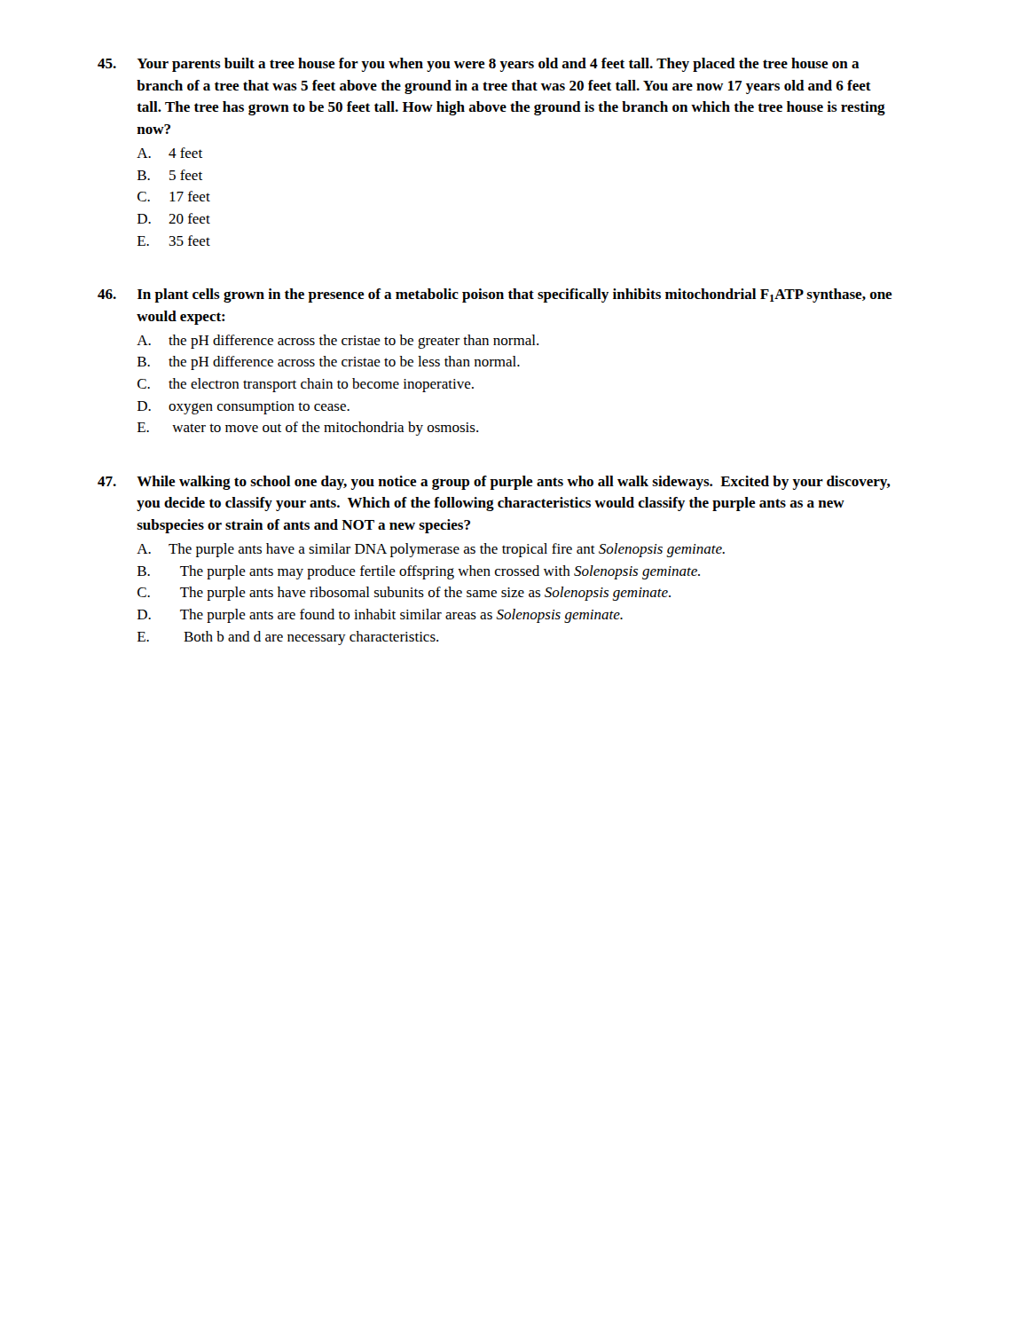45.
Your parents built a tree house for you when you were 8 years old and 4 feet tall. They placed the tree house on a branch of a tree that was 5 feet above the ground in a tree that was 20 feet tall. You are now 17 years old and 6 feet tall. The tree has grown to be 50 feet tall. How high above the ground is the branch on which the tree house is resting now?
A. 4 feet
B. 5 feet
C. 17 feet
D. 20 feet
E. 35 feet
46.
In plant cells grown in the presence of a metabolic poison that specifically inhibits mitochondrial F1ATP synthase, one would expect:
A. the pH difference across the cristae to be greater than normal.
B. the pH difference across the cristae to be less than normal.
C. the electron transport chain to become inoperative.
D. oxygen consumption to cease.
E. water to move out of the mitochondria by osmosis.
47.
While walking to school one day, you notice a group of purple ants who all walk sideways. Excited by your discovery, you decide to classify your ants. Which of the following characteristics would classify the purple ants as a new subspecies or strain of ants and NOT a new species?
A. The purple ants have a similar DNA polymerase as the tropical fire ant Solenopsis geminate.
B. The purple ants may produce fertile offspring when crossed with Solenopsis geminate.
C. The purple ants have ribosomal subunits of the same size as Solenopsis geminate.
D. The purple ants are found to inhabit similar areas as Solenopsis geminate.
E. Both b and d are necessary characteristics.